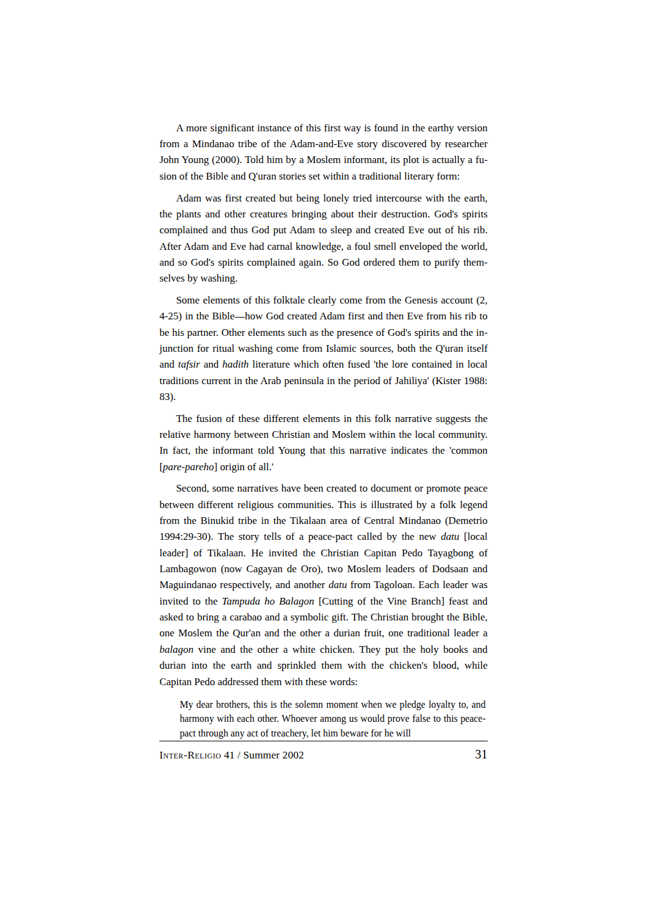A more significant instance of this first way is found in the earthy version from a Mindanao tribe of the Adam-and-Eve story discovered by researcher John Young (2000). Told him by a Moslem informant, its plot is actually a fusion of the Bible and Q'uran stories set within a traditional literary form:
Adam was first created but being lonely tried intercourse with the earth, the plants and other creatures bringing about their destruction. God's spirits complained and thus God put Adam to sleep and created Eve out of his rib. After Adam and Eve had carnal knowledge, a foul smell enveloped the world, and so God's spirits complained again. So God ordered them to purify themselves by washing.
Some elements of this folktale clearly come from the Genesis account (2, 4-25) in the Bible—how God created Adam first and then Eve from his rib to be his partner. Other elements such as the presence of God's spirits and the injunction for ritual washing come from Islamic sources, both the Q'uran itself and tafsir and hadith literature which often fused 'the lore contained in local traditions current in the Arab peninsula in the period of Jahiliya' (Kister 1988: 83).
The fusion of these different elements in this folk narrative suggests the relative harmony between Christian and Moslem within the local community. In fact, the informant told Young that this narrative indicates the 'common [pare-pareho] origin of all.'
Second, some narratives have been created to document or promote peace between different religious communities. This is illustrated by a folk legend from the Binukid tribe in the Tikalaan area of Central Mindanao (Demetrio 1994:29-30). The story tells of a peace-pact called by the new datu [local leader] of Tikalaan. He invited the Christian Capitan Pedo Tayagbong of Lambagowon (now Cagayan de Oro), two Moslem leaders of Dodsaan and Maguindanao respectively, and another datu from Tagoloan. Each leader was invited to the Tampuda ho Balagon [Cutting of the Vine Branch] feast and asked to bring a carabao and a symbolic gift. The Christian brought the Bible, one Moslem the Qur'an and the other a durian fruit, one traditional leader a balagon vine and the other a white chicken. They put the holy books and durian into the earth and sprinkled them with the chicken's blood, while Capitan Pedo addressed them with these words:
My dear brothers, this is the solemn moment when we pledge loyalty to, and harmony with each other. Whoever among us would prove false to this peace-pact through any act of treachery, let him beware for he will
Inter-Religio 41 / Summer 2002
31